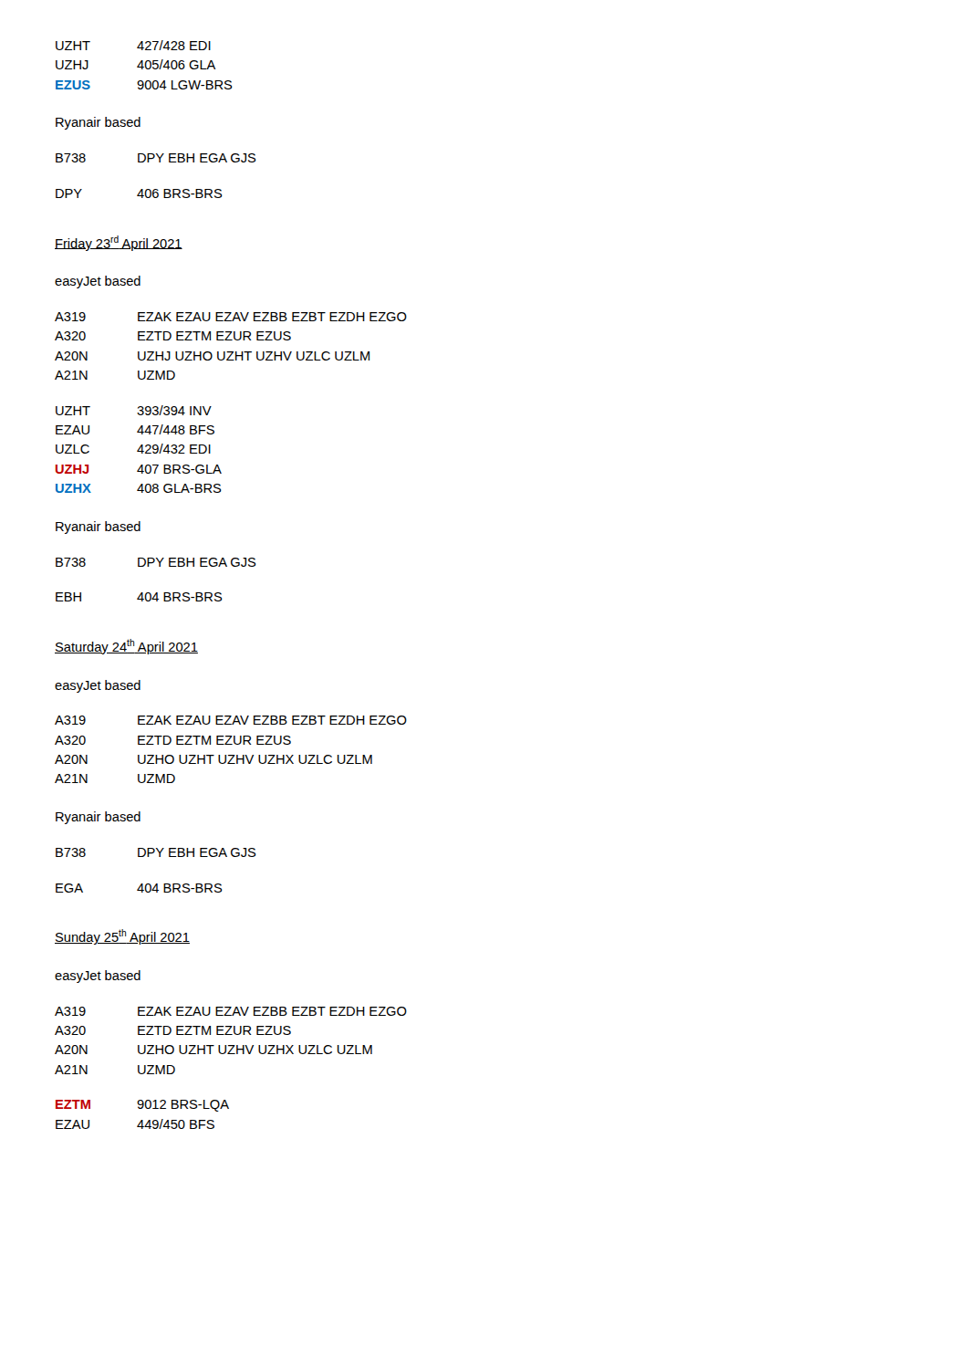UZHT427/428 EDI
UZHJ405/406 GLA
EZUS9004 LGW-BRS
Ryanair based
B738 DPY EBH EGA GJS
DPY406 BRS-BRS
Friday 23rd April 2021
easyJet based
A319 EZAK EZAU EZAV EZBB EZBT EZDH EZGO
A320 EZTD EZTM EZUR EZUS
A20NUZHJ UZHO UZHT UZHV UZLC UZLM
A21NUZMD
UZHT393/394 INV
EZAU447/448 BFS
UZLC429/432 EDI
UZHJ407 BRS-GLA
UZHX408 GLA-BRS
Ryanair based
B738 DPY EBH EGA GJS
EBH404 BRS-BRS
Saturday 24th April 2021
easyJet based
A319 EZAK EZAU EZAV EZBB EZBT EZDH EZGO
A320 EZTD EZTM EZUR EZUS
A20NUZHO UZHT UZHV UZHX UZLC UZLM
A21NUZMD
Ryanair based
B738 DPY EBH EGA GJS
EGA404 BRS-BRS
Sunday 25th April 2021
easyJet based
A319 EZAK EZAU EZAV EZBB EZBT EZDH EZGO
A320 EZTD EZTM EZUR EZUS
A20NUZHO UZHT UZHV UZHX UZLC UZLM
A21NUZMD
EZTM9012 BRS-LQA
EZAU449/450 BFS